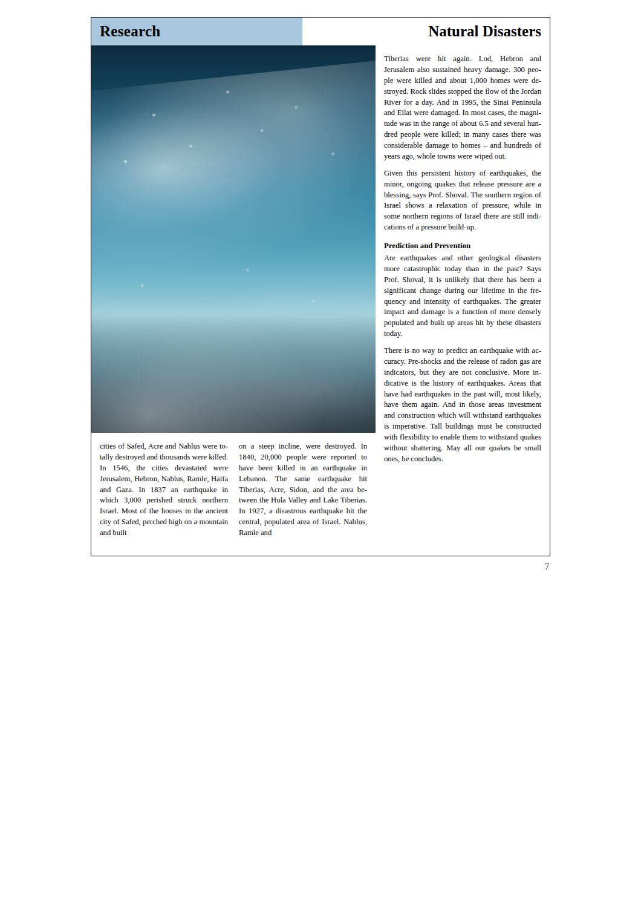Research
Natural Disasters
cities of Safed, Acre and Nablus were totally destroyed and thousands were killed. In 1546, the cities devastated were Jerusalem, Hebron, Nablus, Ramle, Haifa and Gaza. In 1837 an earthquake in which 3,000 perished struck northern Israel. Most of the houses in the ancient city of Safed, perched high on a mountain and built
on a steep incline, were destroyed. In 1840, 20,000 people were reported to have been killed in an earthquake in Lebanon. The same earthquake hit Tiberias, Acre, Sidon, and the area between the Hula Valley and Lake Tiberias. In 1927, a disastrous earthquake hit the central, populated area of Israel. Nablus, Ramle and
Tiberias were hit again. Lod, Hebron and Jerusalem also sustained heavy damage. 300 people were killed and about 1,000 homes were destroyed. Rock slides stopped the flow of the Jordan River for a day. And in 1995, the Sinai Peninsula and Eilat were damaged. In most cases, the magnitude was in the range of about 6.5 and several hundred people were killed; in many cases there was considerable damage to homes – and hundreds of years ago, whole towns were wiped out.
Given this persistent history of earthquakes, the minor, ongoing quakes that release pressure are a blessing, says Prof. Shoval. The southern region of Israel shows a relaxation of pressure, while in some northern regions of Israel there are still indications of a pressure build-up.
Prediction and Prevention
Are earthquakes and other geological disasters more catastrophic today than in the past? Says Prof. Shoval, it is unlikely that there has been a significant change during our lifetime in the frequency and intensity of earthquakes. The greater impact and damage is a function of more densely populated and built up areas hit by these disasters today.
There is no way to predict an earthquake with accuracy. Pre-shocks and the release of radon gas are indicators, but they are not conclusive. More indicative is the history of earthquakes. Areas that have had earthquakes in the past will, most likely, have them again. And in those areas investment and construction which will withstand earthquakes is imperative. Tall buildings must be constructed with flexibility to enable them to withstand quakes without shattering. May all our quakes be small ones, he concludes.
7